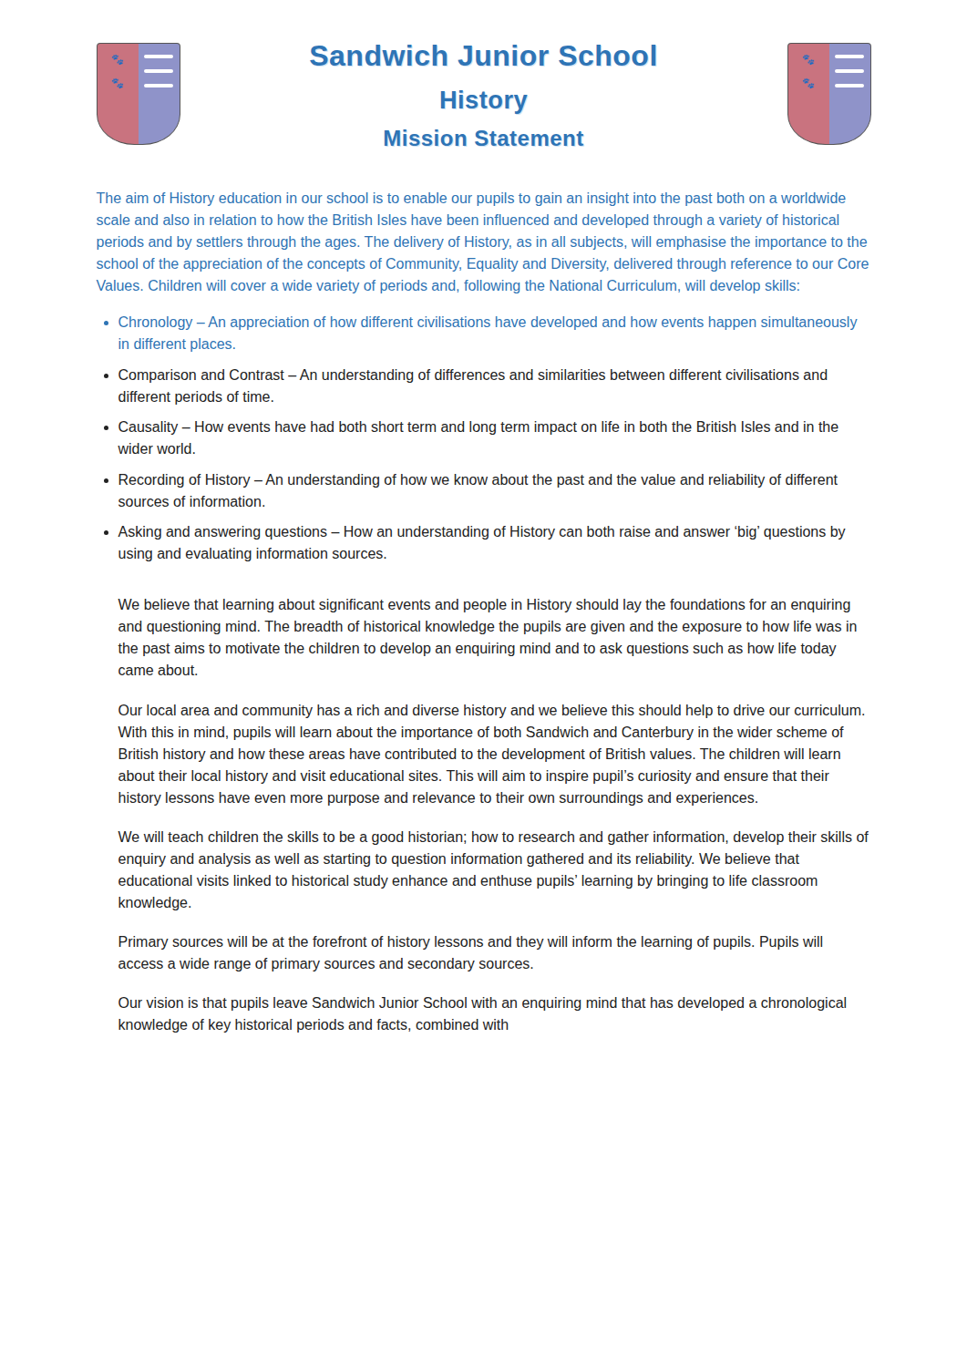🐾 🐾
Sandwich Junior School
History
Mission Statement
🐾 🐾
The aim of History education in our school is to enable our pupils to gain an insight into the past both on a worldwide scale and also in relation to how the British Isles have been influenced and developed through a variety of historical periods and by settlers through the ages. The delivery of History, as in all subjects, will emphasise the importance to the school of the appreciation of the concepts of Community, Equality and Diversity, delivered through reference to our Core Values. Children will cover a wide variety of periods and, following the National Curriculum, will develop skills:
Chronology – An appreciation of how different civilisations have developed and how events happen simultaneously in different places.
Comparison and Contrast – An understanding of differences and similarities between different civilisations and different periods of time.
Causality – How events have had both short term and long term impact on life in both the British Isles and in the wider world.
Recording of History – An understanding of how we know about the past and the value and reliability of different sources of information.
Asking and answering questions – How an understanding of History can both raise and answer ‘big’ questions by using and evaluating information sources.
We believe that learning about significant events and people in History should lay the foundations for an enquiring and questioning mind. The breadth of historical knowledge the pupils are given and the exposure to how life was in the past aims to motivate the children to develop an enquiring mind and to ask questions such as how life today came about.
Our local area and community has a rich and diverse history and we believe this should help to drive our curriculum. With this in mind, pupils will learn about the importance of both Sandwich and Canterbury in the wider scheme of British history and how these areas have contributed to the development of British values. The children will learn about their local history and visit educational sites. This will aim to inspire pupil’s curiosity and ensure that their history lessons have even more purpose and relevance to their own surroundings and experiences.
We will teach children the skills to be a good historian; how to research and gather information, develop their skills of enquiry and analysis as well as starting to question information gathered and its reliability. We believe that educational visits linked to historical study enhance and enthuse pupils’ learning by bringing to life classroom knowledge.
Primary sources will be at the forefront of history lessons and they will inform the learning of pupils. Pupils will access a wide range of primary sources and secondary sources.
Our vision is that pupils leave Sandwich Junior School with an enquiring mind that has developed a chronological knowledge of key historical periods and facts, combined with